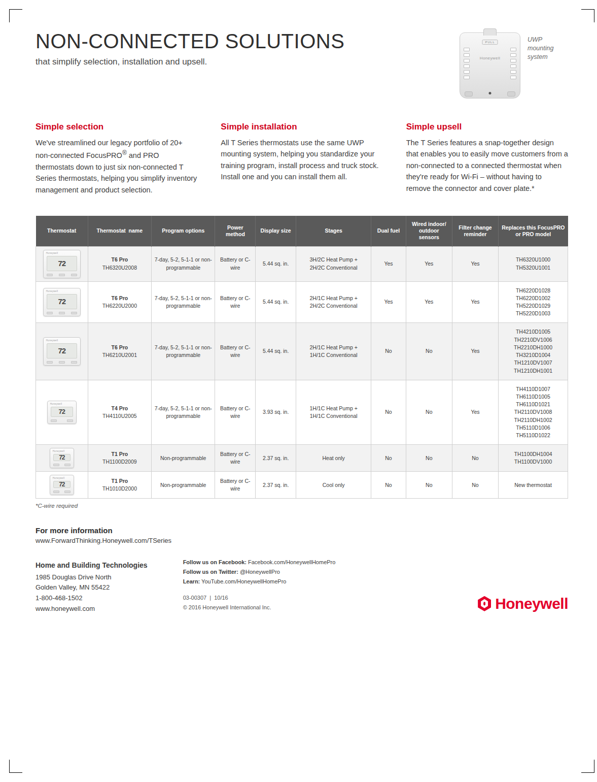NON-CONNECTED SOLUTIONS
that simplify selection, installation and upsell.
PULL
Honeywell
UWP
mounting
system
Simple selection
We've streamlined our legacy portfolio of 20+ non-connected FocusPRO® and PRO thermostats down to just six non-connected T Series thermostats, helping you simplify inventory management and product selection.
Simple installation
All T Series thermostats use the same UWP mounting system, helping you standardize your training program, install process and truck stock. Install one and you can install them all.
Simple upsell
The T Series features a snap-together design that enables you to easily move customers from a non-connected to a connected thermostat when they're ready for Wi-Fi – without having to remove the connector and cover plate.*
| Thermostat | Thermostat name | Program options | Power method | Display size | Stages | Dual fuel | Wired indoor/ outdoor sensors | Filter change reminder | Replaces this FocusPRO or PRO model |
| --- | --- | --- | --- | --- | --- | --- | --- | --- | --- |
| Honeywell 72 | T6 Pro TH6320U2008 | 7-day, 5-2, 5-1-1 or non-programmable | Battery or C-wire | 5.44 sq. in. | 3H/2C Heat Pump + 2H/2C Conventional | Yes | Yes | Yes | TH6320U1000 TH5320U1001 |
| Honeywell 72 | T6 Pro TH6220U2000 | 7-day, 5-2, 5-1-1 or non-programmable | Battery or C-wire | 5.44 sq. in. | 2H/1C Heat Pump + 2H/2C Conventional | Yes | Yes | Yes | TH6220D1028 TH6220D1002 TH5220D1029 TH5220D1003 |
| Honeywell 72 | T6 Pro TH6210U2001 | 7-day, 5-2, 5-1-1 or non-programmable | Battery or C-wire | 5.44 sq. in. | 2H/1C Heat Pump + 1H/1C Conventional | No | No | Yes | TH4210D1005 TH2210DV1006 TH2210DH1000 TH3210D1004 TH1210DV1007 TH1210DH1001 |
| Honeywell 72 | T4 Pro TH4110U2005 | 7-day, 5-2, 5-1-1 or non-programmable | Battery or C-wire | 3.93 sq. in. | 1H/1C Heat Pump + 1H/1C Conventional | No | No | Yes | TH4110D1007 TH6110D1005 TH6110D1021 TH2110DV1008 TH2110DH1002 TH5110D1006 TH5110D1022 |
| Honeywell 72 | T1 Pro TH1100D2009 | Non-programmable | Battery or C-wire | 2.37 sq. in. | Heat only | No | No | No | TH1100DH1004 TH1100DV1000 |
| Honeywell 72 | T1 Pro TH1010D2000 | Non-programmable | Battery or C-wire | 2.37 sq. in. | Cool only | No | No | No | New thermostat |
*C-wire required
For more information
www.ForwardThinking.Honeywell.com/TSeries
Home and Building Technologies
1985 Douglas Drive North
Golden Valley, MN 55422
1-800-468-1502
www.honeywell.com
Follow us on Facebook: Facebook.com/HoneywellHomePro
Follow us on Twitter: @HoneywellPro
Learn: YouTube.com/HoneywellHomePro
03-00307 | 10/16
© 2016 Honeywell International Inc.
Honeywell